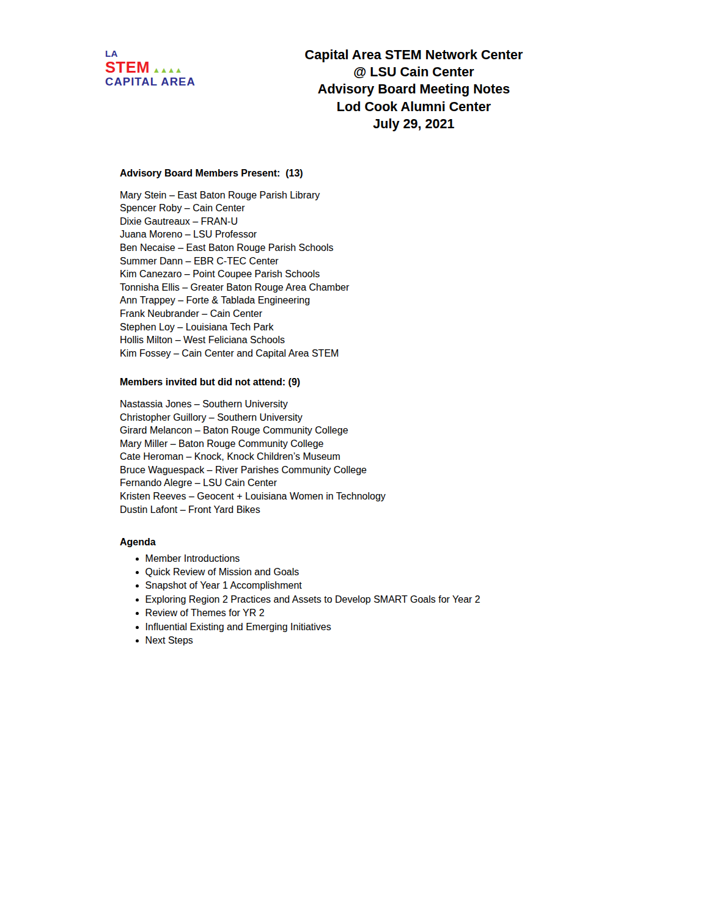LA
STEM ▲▲▲▲
CAPITAL AREA
Capital Area STEM Network Center
@ LSU Cain Center
Advisory Board Meeting Notes
Lod Cook Alumni Center
July 29, 2021
Advisory Board Members Present: (13)
Mary Stein – East Baton Rouge Parish Library
Spencer Roby – Cain Center
Dixie Gautreaux – FRAN-U
Juana Moreno – LSU Professor
Ben Necaise – East Baton Rouge Parish Schools
Summer Dann – EBR C-TEC Center
Kim Canezaro – Point Coupee Parish Schools
Tonnisha Ellis – Greater Baton Rouge Area Chamber
Ann Trappey – Forte & Tablada Engineering
Frank Neubrander – Cain Center
Stephen Loy – Louisiana Tech Park
Hollis Milton – West Feliciana Schools
Kim Fossey – Cain Center and Capital Area STEM
Members invited but did not attend: (9)
Nastassia Jones – Southern University
Christopher Guillory – Southern University
Girard Melancon – Baton Rouge Community College
Mary Miller – Baton Rouge Community College
Cate Heroman – Knock, Knock Children’s Museum
Bruce Waguespack – River Parishes Community College
Fernando Alegre – LSU Cain Center
Kristen Reeves – Geocent + Louisiana Women in Technology
Dustin Lafont – Front Yard Bikes
Agenda
Member Introductions
Quick Review of Mission and Goals
Snapshot of Year 1 Accomplishment
Exploring Region 2 Practices and Assets to Develop SMART Goals for Year 2
Review of Themes for YR 2
Influential Existing and Emerging Initiatives
Next Steps